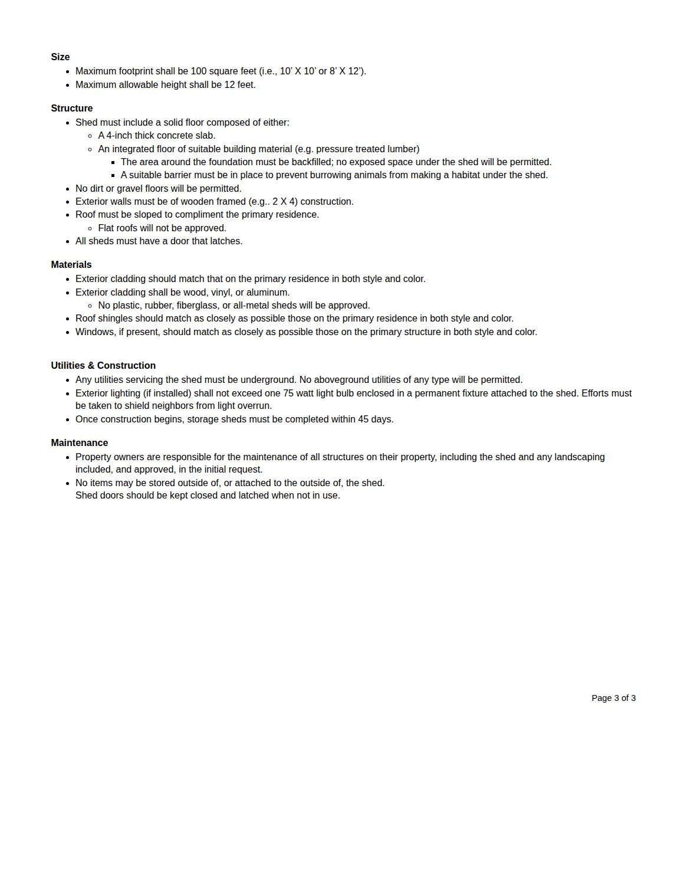Size
Maximum footprint shall be 100 square feet (i.e., 10’ X 10’ or 8’ X 12’).
Maximum allowable height shall be 12 feet.
Structure
Shed must include a solid floor composed of either:
A 4-inch thick concrete slab.
An integrated floor of suitable building material (e.g. pressure treated lumber)
The area around the foundation must be backfilled; no exposed space under the shed will be permitted.
A suitable barrier must be in place to prevent burrowing animals from making a habitat under the shed.
No dirt or gravel floors will be permitted.
Exterior walls must be of wooden framed (e.g.. 2 X 4) construction.
Roof must be sloped to compliment the primary residence.
Flat roofs will not be approved.
All sheds must have a door that latches.
Materials
Exterior cladding should match that on the primary residence in both style and color.
Exterior cladding shall be wood, vinyl, or aluminum.
No plastic, rubber, fiberglass, or all-metal sheds will be approved.
Roof shingles should match as closely as possible those on the primary residence in both style and color.
Windows, if present, should match as closely as possible those on the primary structure in both style and color.
Utilities & Construction
Any utilities servicing the shed must be underground. No aboveground utilities of any type will be permitted.
Exterior lighting (if installed) shall not exceed one 75 watt light bulb enclosed in a permanent fixture attached to the shed. Efforts must be taken to shield neighbors from light overrun.
Once construction begins, storage sheds must be completed within 45 days.
Maintenance
Property owners are responsible for the maintenance of all structures on their property, including the shed and any landscaping included, and approved, in the initial request.
No items may be stored outside of, or attached to the outside of, the shed.
Shed doors should be kept closed and latched when not in use.
Page 3 of 3